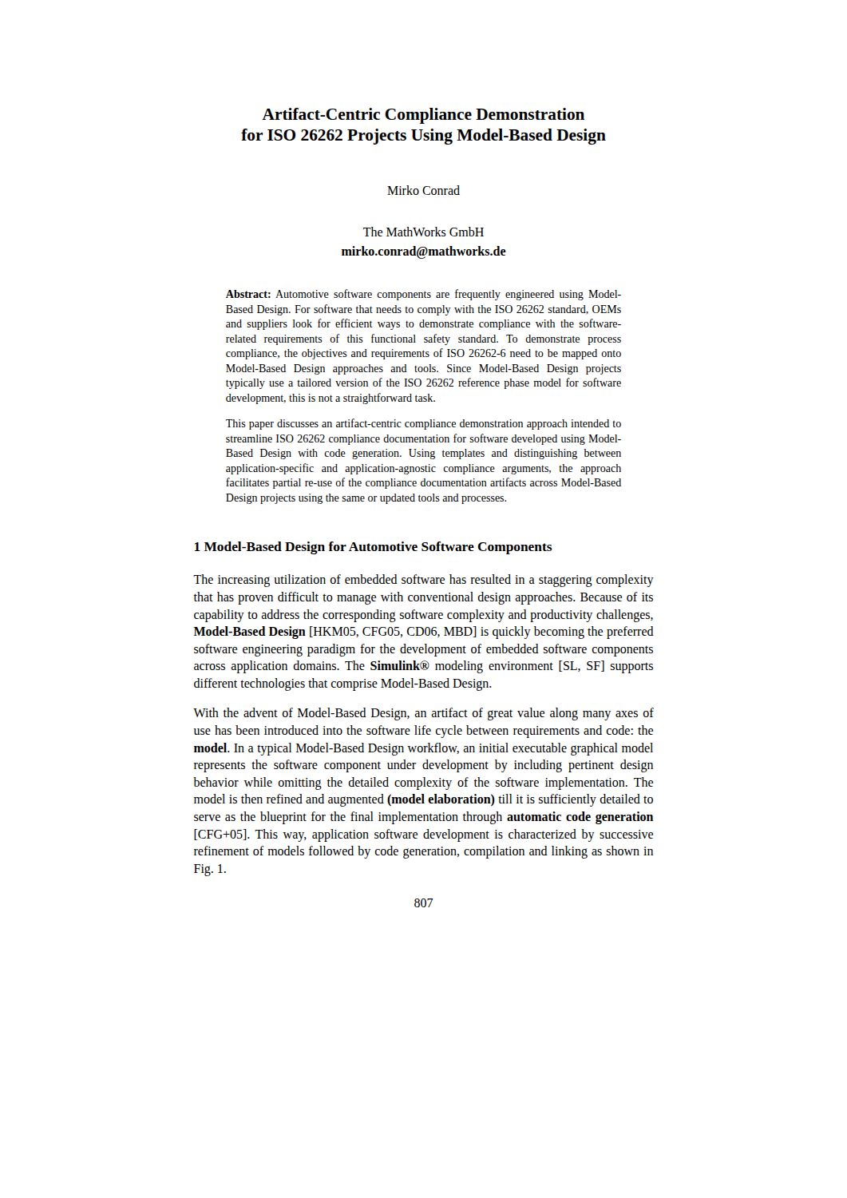Artifact-Centric Compliance Demonstration
for ISO 26262 Projects Using Model-Based Design
Mirko Conrad
The MathWorks GmbH
mirko.conrad@mathworks.de
Abstract: Automotive software components are frequently engineered using Model-Based Design. For software that needs to comply with the ISO 26262 standard, OEMs and suppliers look for efficient ways to demonstrate compliance with the software-related requirements of this functional safety standard. To demonstrate process compliance, the objectives and requirements of ISO 26262-6 need to be mapped onto Model-Based Design approaches and tools. Since Model-Based Design projects typically use a tailored version of the ISO 26262 reference phase model for software development, this is not a straightforward task.
This paper discusses an artifact-centric compliance demonstration approach intended to streamline ISO 26262 compliance documentation for software developed using Model-Based Design with code generation. Using templates and distinguishing between application-specific and application-agnostic compliance arguments, the approach facilitates partial re-use of the compliance documentation artifacts across Model-Based Design projects using the same or updated tools and processes.
1 Model-Based Design for Automotive Software Components
The increasing utilization of embedded software has resulted in a staggering complexity that has proven difficult to manage with conventional design approaches. Because of its capability to address the corresponding software complexity and productivity challenges, Model-Based Design [HKM05, CFG05, CD06, MBD] is quickly becoming the preferred software engineering paradigm for the development of embedded software components across application domains. The Simulink® modeling environment [SL, SF] supports different technologies that comprise Model-Based Design.
With the advent of Model-Based Design, an artifact of great value along many axes of use has been introduced into the software life cycle between requirements and code: the model. In a typical Model-Based Design workflow, an initial executable graphical model represents the software component under development by including pertinent design behavior while omitting the detailed complexity of the software implementation. The model is then refined and augmented (model elaboration) till it is sufficiently detailed to serve as the blueprint for the final implementation through automatic code generation [CFG+05]. This way, application software development is characterized by successive refinement of models followed by code generation, compilation and linking as shown in Fig. 1.
807